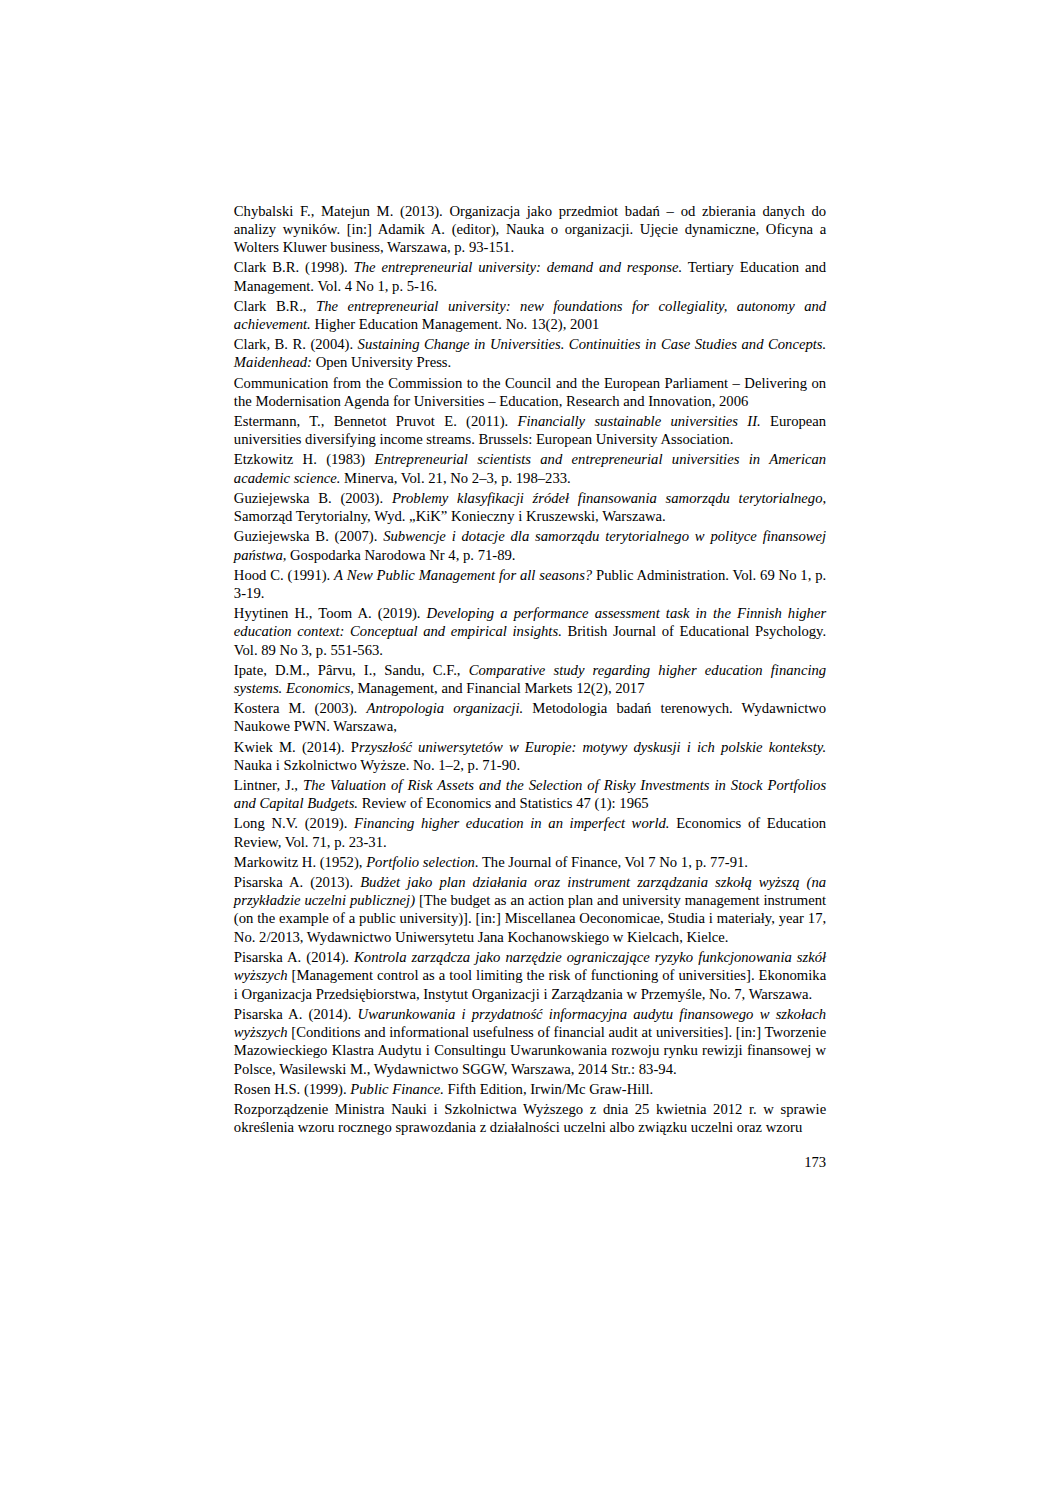Chybalski F., Matejun M. (2013). Organizacja jako przedmiot badań – od zbierania danych do analizy wyników. [in:] Adamik A. (editor), Nauka o organizacji. Ujęcie dynamiczne, Oficyna a Wolters Kluwer business, Warszawa, p. 93-151.
Clark B.R. (1998). The entrepreneurial university: demand and response. Tertiary Education and Management. Vol. 4 No 1, p. 5-16.
Clark B.R., The entrepreneurial university: new foundations for collegiality, autonomy and achievement. Higher Education Management. No. 13(2), 2001
Clark, B. R. (2004). Sustaining Change in Universities. Continuities in Case Studies and Concepts. Maidenhead: Open University Press.
Communication from the Commission to the Council and the European Parliament – Delivering on the Modernisation Agenda for Universities – Education, Research and Innovation, 2006
Estermann, T., Bennetot Pruvot E. (2011). Financially sustainable universities II. European universities diversifying income streams. Brussels: European University Association.
Etzkowitz H. (1983) Entrepreneurial scientists and entrepreneurial universities in American academic science. Minerva, Vol. 21, No 2–3, p. 198–233.
Guziejewska B. (2003). Problemy klasyfikacji źródeł finansowania samorządu terytorialnego, Samorząd Terytorialny, Wyd. „KiK” Konieczny i Kruszewski, Warszawa.
Guziejewska B. (2007). Subwencje i dotacje dla samorządu terytorialnego w polityce finansowej państwa, Gospodarka Narodowa Nr 4, p. 71-89.
Hood C. (1991). A New Public Management for all seasons? Public Administration. Vol. 69 No 1, p. 3-19.
Hyytinen H., Toom A. (2019). Developing a performance assessment task in the Finnish higher education context: Conceptual and empirical insights. British Journal of Educational Psychology. Vol. 89 No 3, p. 551-563.
Ipate, D.M., Pârvu, I., Sandu, C.F., Comparative study regarding higher education financing systems. Economics, Management, and Financial Markets 12(2), 2017
Kostera M. (2003). Antropologia organizacji. Metodologia badań terenowych. Wydawnictwo Naukowe PWN. Warszawa,
Kwiek M. (2014). Przyszłość uniwersytetów w Europie: motywy dyskusji i ich polskie konteksty. Nauka i Szkolnictwo Wyższe. No. 1–2, p. 71-90.
Lintner, J., The Valuation of Risk Assets and the Selection of Risky Investments in Stock Portfolios and Capital Budgets. Review of Economics and Statistics 47 (1): 1965
Long N.V. (2019). Financing higher education in an imperfect world. Economics of Education Review, Vol. 71, p. 23-31.
Markowitz H. (1952), Portfolio selection. The Journal of Finance, Vol 7 No 1, p. 77-91.
Pisarska A. (2013). Budżet jako plan działania oraz instrument zarządzania szkołą wyższą (na przykładzie uczelni publicznej) [The budget as an action plan and university management instrument (on the example of a public university)]. [in:] Miscellanea Oeconomicae, Studia i materiały, year 17, No. 2/2013, Wydawnictwo Uniwersytetu Jana Kochanowskiego w Kielcach, Kielce.
Pisarska A. (2014). Kontrola zarządcza jako narzędzie ograniczające ryzyko funkcjonowania szkół wyższych [Management control as a tool limiting the risk of functioning of universities]. Ekonomika i Organizacja Przedsiębiorstwa, Instytut Organizacji i Zarządzania w Przemyśle, No. 7, Warszawa.
Pisarska A. (2014). Uwarunkowania i przydatność informacyjna audytu finansowego w szkołach wyższych [Conditions and informational usefulness of financial audit at universities]. [in:] Tworzenie Mazowieckiego Klastra Audytu i Consultingu Uwarunkowania rozwoju rynku rewizji finansowej w Polsce, Wasilewski M., Wydawnictwo SGGW, Warszawa, 2014 Str.: 83-94.
Rosen H.S. (1999). Public Finance. Fifth Edition, Irwin/Mc Graw-Hill.
Rozporządzenie Ministra Nauki i Szkolnictwa Wyższego z dnia 25 kwietnia 2012 r. w sprawie określenia wzoru rocznego sprawozdania z działalności uczelni albo związku uczelni oraz wzoru
173